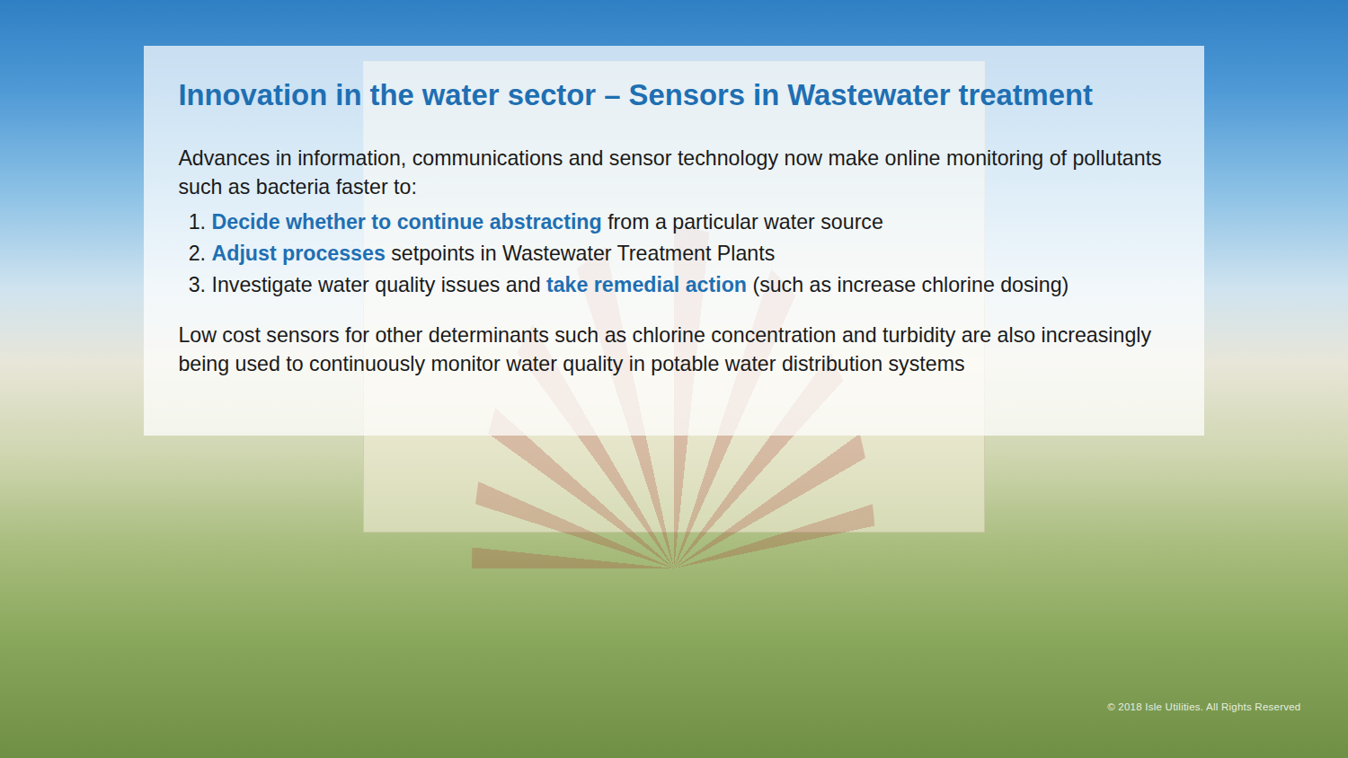Innovation in the water sector – Sensors in Wastewater treatment
Advances in information, communications and sensor technology now make online monitoring of pollutants such as bacteria faster to:
Decide whether to continue abstracting from a particular water source
Adjust processes setpoints in Wastewater Treatment Plants
Investigate water quality issues and take remedial action (such as increase chlorine dosing)
Low cost sensors for other determinants such as chlorine concentration and turbidity are also increasingly being used to continuously monitor water quality in potable water distribution systems
© 2018 Isle Utilities. All Rights Reserved